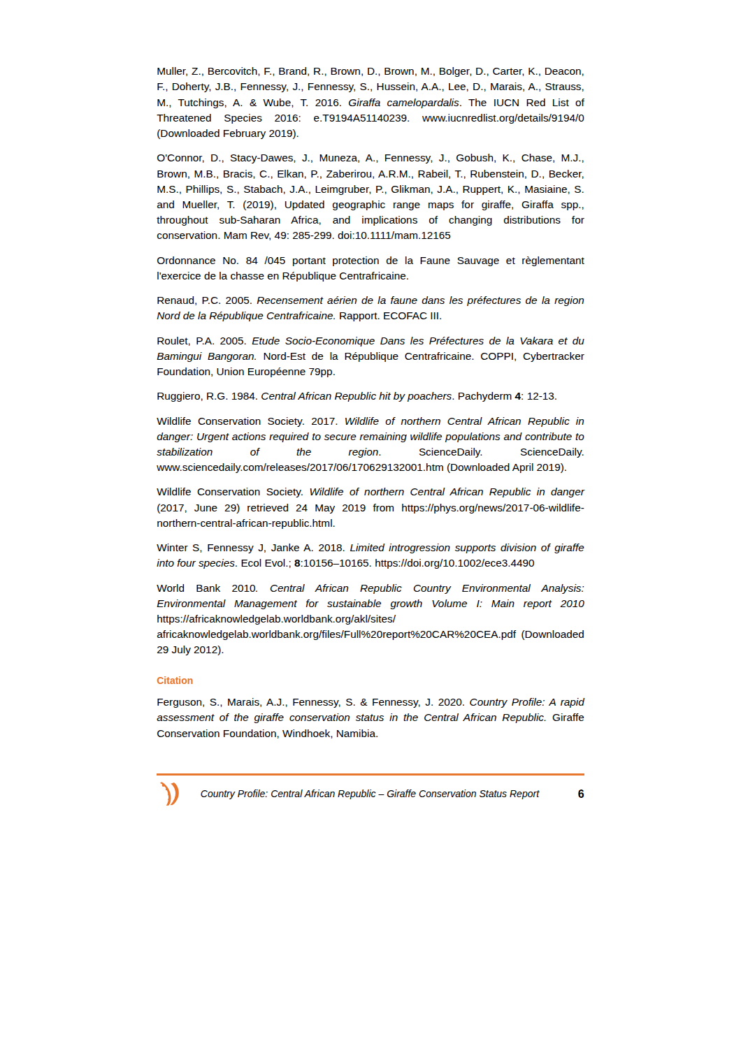Muller, Z., Bercovitch, F., Brand, R., Brown, D., Brown, M., Bolger, D., Carter, K., Deacon, F., Doherty, J.B., Fennessy, J., Fennessy, S., Hussein, A.A., Lee, D., Marais, A., Strauss, M., Tutchings, A. & Wube, T. 2016. Giraffa camelopardalis. The IUCN Red List of Threatened Species 2016: e.T9194A51140239. www.iucnredlist.org/details/9194/0 (Downloaded February 2019).
O'Connor, D., Stacy‐Dawes, J., Muneza, A., Fennessy, J., Gobush, K., Chase, M.J., Brown, M.B., Bracis, C., Elkan, P., Zaberirou, A.R.M., Rabeil, T., Rubenstein, D., Becker, M.S., Phillips, S., Stabach, J.A., Leimgruber, P., Glikman, J.A., Ruppert, K., Masiaine, S. and Mueller, T. (2019), Updated geographic range maps for giraffe, Giraffa spp., throughout sub‐Saharan Africa, and implications of changing distributions for conservation. Mam Rev, 49: 285-299. doi:10.1111/mam.12165
Ordonnance No. 84 /045 portant protection de la Faune Sauvage et règlementant l'exercice de la chasse en République Centrafricaine.
Renaud, P.C. 2005. Recensement aérien de la faune dans les préfectures de la region Nord de la République Centrafricaine. Rapport. ECOFAC III.
Roulet, P.A. 2005. Etude Socio-Economique Dans les Préfectures de la Vakara et du Bamingui Bangoran. Nord-Est de la République Centrafricaine. COPPI, Cybertracker Foundation, Union Européenne 79pp.
Ruggiero, R.G. 1984. Central African Republic hit by poachers. Pachyderm 4: 12-13.
Wildlife Conservation Society. 2017. Wildlife of northern Central African Republic in danger: Urgent actions required to secure remaining wildlife populations and contribute to stabilization of the region. ScienceDaily. ScienceDaily. www.sciencedaily.com/releases/2017/06/170629132001.htm (Downloaded April 2019).
Wildlife Conservation Society. Wildlife of northern Central African Republic in danger (2017, June 29) retrieved 24 May 2019 from https://phys.org/news/2017-06-wildlife-northern-central-african-republic.html.
Winter S, Fennessy J, Janke A. 2018. Limited introgression supports division of giraffe into four species. Ecol Evol.; 8:10156–10165. https://doi.org/10.1002/ece3.4490
World Bank 2010. Central African Republic Country Environmental Analysis: Environmental Management for sustainable growth Volume I: Main report 2010 https://africaknowledgelab.worldbank.org/akl/sites/ africaknowledgelab.worldbank.org/files/Full%20report%20CAR%20CEA.pdf (Downloaded 29 July 2012).
Citation
Ferguson, S., Marais, A.J., Fennessy, S. & Fennessy, J. 2020. Country Profile: A rapid assessment of the giraffe conservation status in the Central African Republic. Giraffe Conservation Foundation, Windhoek, Namibia.
Country Profile: Central African Republic – Giraffe Conservation Status Report
6